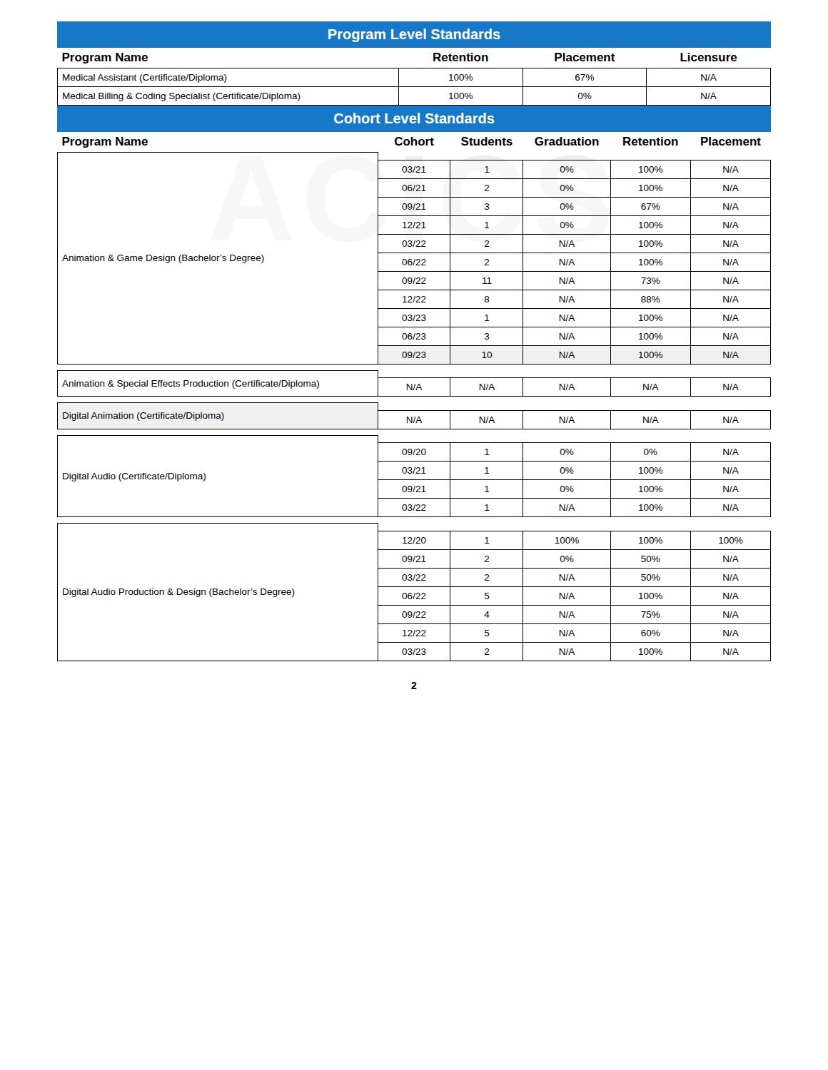ACICS
| Program Level Standards |
| Program Name | Retention | Placement | Licensure |
| Medical Assistant (Certificate/Diploma) | 100% | 67% | N/A |
| Medical Billing & Coding Specialist (Certificate/Diploma) | 100% | 0% | N/A |
| Cohort Level Standards |
| Program Name | Cohort | Students | Graduation | Retention | Placement |
| Animation & Game Design (Bachelor’s Degree) | |
| 03/21 | 1 | 0% | 100% | N/A |
| 06/21 | 2 | 0% | 100% | N/A |
| 09/21 | 3 | 0% | 67% | N/A |
| 12/21 | 1 | 0% | 100% | N/A |
| 03/22 | 2 | N/A | 100% | N/A |
| 06/22 | 2 | N/A | 100% | N/A |
| 09/22 | 11 | N/A | 73% | N/A |
| 12/22 | 8 | N/A | 88% | N/A |
| 03/23 | 1 | N/A | 100% | N/A |
| 06/23 | 3 | N/A | 100% | N/A |
| 09/23 | 10 | N/A | 100% | N/A |
| Animation & Special Effects Production (Certificate/Diploma) | |
| N/A | N/A | N/A | N/A | N/A |
| Digital Animation (Certificate/Diploma) | |
| N/A | N/A | N/A | N/A | N/A |
| Digital Audio (Certificate/Diploma) | |
| 09/20 | 1 | 0% | 0% | N/A |
| 03/21 | 1 | 0% | 100% | N/A |
| 09/21 | 1 | 0% | 100% | N/A |
| 03/22 | 1 | N/A | 100% | N/A |
| Digital Audio Production & Design (Bachelor’s Degree) | |
| 12/20 | 1 | 100% | 100% | 100% |
| 09/21 | 2 | 0% | 50% | N/A |
| 03/22 | 2 | N/A | 50% | N/A |
| 06/22 | 5 | N/A | 100% | N/A |
| 09/22 | 4 | N/A | 75% | N/A |
| 12/22 | 5 | N/A | 60% | N/A |
| 03/23 | 2 | N/A | 100% | N/A |
2